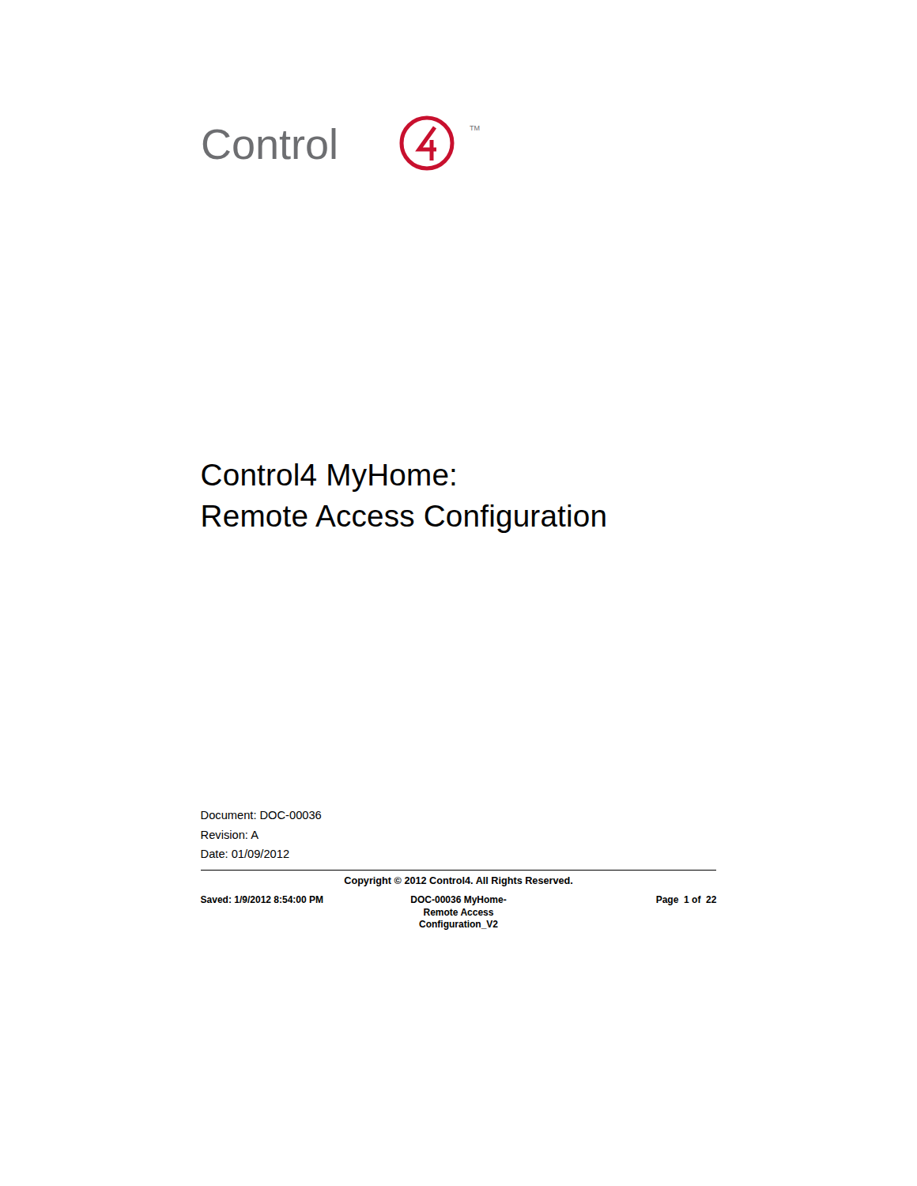Control TM
Control4 MyHome:
Remote Access Configuration
Document: DOC-00036
Revision: A
Date: 01/09/2012
Copyright © 2012 Control4. All Rights Reserved.
Saved: 1/9/2012 8:54:00 PM
DOC-00036 MyHome-
Remote Access
Configuration_V2
Page 1 of 22